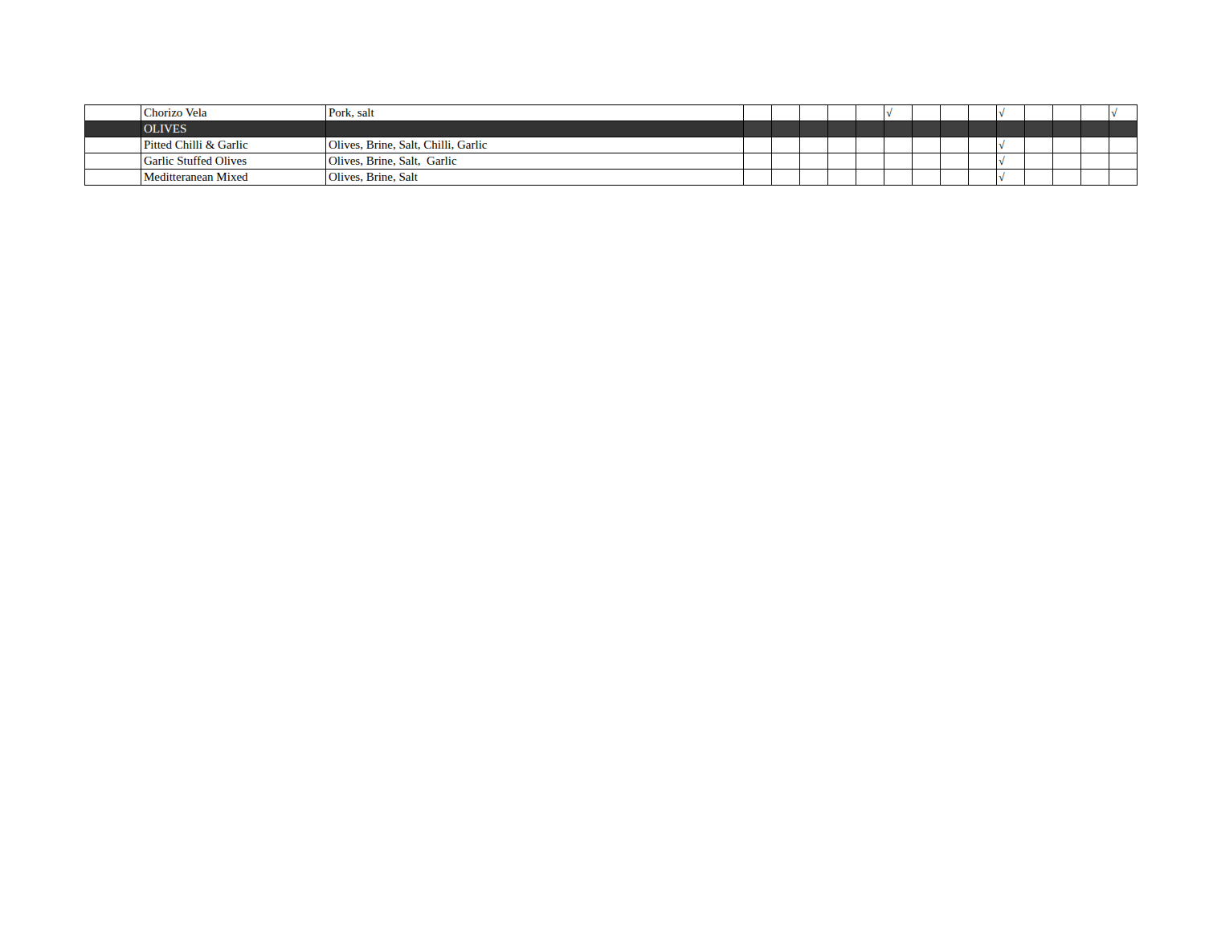| | Chorizo Vela | Pork, salt | | | | | | √ | | | | √ | | | | √ |
| | OLIVES | | | | | | | | | | | | | | | |
| | Pitted Chilli & Garlic | Olives, Brine, Salt, Chilli, Garlic | | | | | | | | | | √ | | | | |
| | Garlic Stuffed Olives | Olives, Brine, Salt, Garlic | | | | | | | | | | √ | | | | |
| | Meditteranean Mixed | Olives, Brine, Salt | | | | | | | | | | √ | | | | |